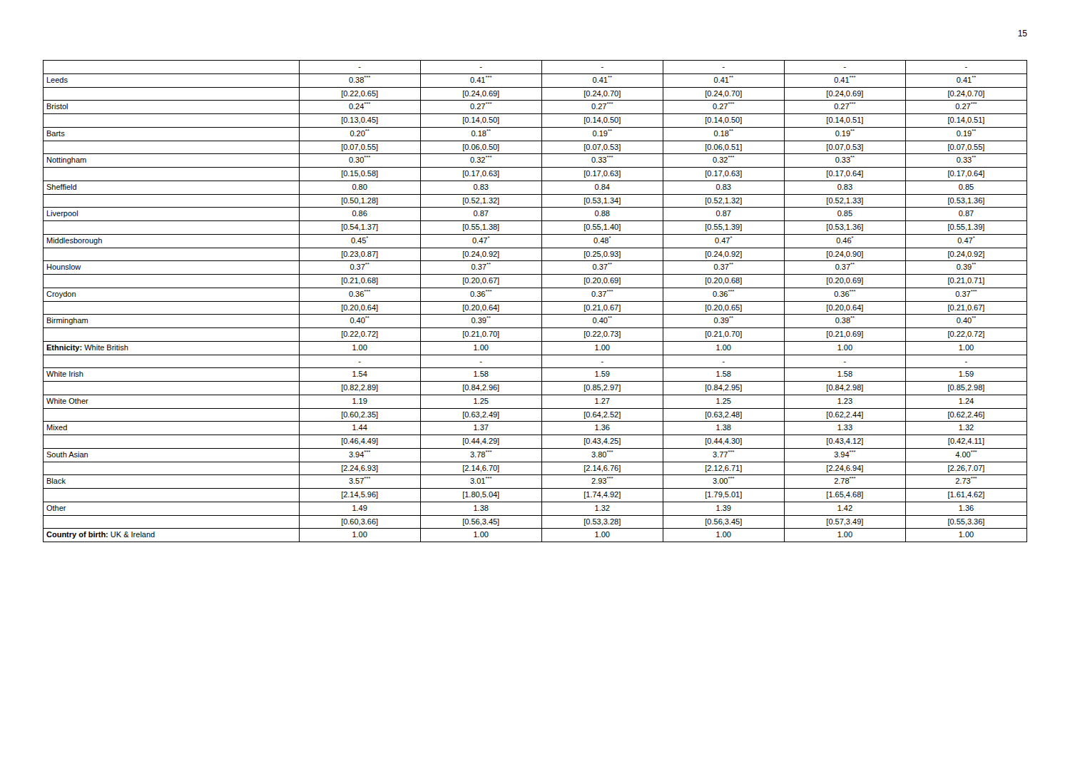15
| | - | - | - | - | - | - |
| Leeds | 0.38 *** | 0.41 *** | 0.41 ** | 0.41 ** | 0.41 *** | 0.41 ** |
| | [0.22,0.65] | [0.24,0.69] | [0.24,0.70] | [0.24,0.70] | [0.24,0.69] | [0.24,0.70] |
| Bristol | 0.24 *** | 0.27 *** | 0.27 *** | 0.27 *** | 0.27 *** | 0.27 *** |
| | [0.13,0.45] | [0.14,0.50] | [0.14,0.50] | [0.14,0.50] | [0.14,0.51] | [0.14,0.51] |
| Barts | 0.20 ** | 0.18 ** | 0.19 ** | 0.18 ** | 0.19 ** | 0.19 ** |
| | [0.07,0.55] | [0.06,0.50] | [0.07,0.53] | [0.06,0.51] | [0.07,0.53] | [0.07,0.55] |
| Nottingham | 0.30 *** | 0.32 *** | 0.33 *** | 0.32 *** | 0.33 ** | 0.33 ** |
| | [0.15,0.58] | [0.17,0.63] | [0.17,0.63] | [0.17,0.63] | [0.17,0.64] | [0.17,0.64] |
| Sheffield | 0.80 | 0.83 | 0.84 | 0.83 | 0.83 | 0.85 |
| | [0.50,1.28] | [0.52,1.32] | [0.53,1.34] | [0.52,1.32] | [0.52,1.33] | [0.53,1.36] |
| Liverpool | 0.86 | 0.87 | 0.88 | 0.87 | 0.85 | 0.87 |
| | [0.54,1.37] | [0.55,1.38] | [0.55,1.40] | [0.55,1.39] | [0.53,1.36] | [0.55,1.39] |
| Middlesborough | 0.45 * | 0.47 * | 0.48 * | 0.47 * | 0.46 * | 0.47 * |
| | [0.23,0.87] | [0.24,0.92] | [0.25,0.93] | [0.24,0.92] | [0.24,0.90] | [0.24,0.92] |
| Hounslow | 0.37 ** | 0.37 ** | 0.37 ** | 0.37 ** | 0.37 ** | 0.39 ** |
| | [0.21,0.68] | [0.20,0.67] | [0.20,0.69] | [0.20,0.68] | [0.20,0.69] | [0.21,0.71] |
| Croydon | 0.36 *** | 0.36 *** | 0.37 *** | 0.36 *** | 0.36 *** | 0.37 *** |
| | [0.20,0.64] | [0.20,0.64] | [0.21,0.67] | [0.20,0.65] | [0.20,0.64] | [0.21,0.67] |
| Birmingham | 0.40 ** | 0.39 ** | 0.40 ** | 0.39 ** | 0.38 ** | 0.40 ** |
| | [0.22,0.72] | [0.21,0.70] | [0.22,0.73] | [0.21,0.70] | [0.21,0.69] | [0.22,0.72] |
| Ethnicity: White British | 1.00 | 1.00 | 1.00 | 1.00 | 1.00 | 1.00 |
| | - | - | - | - | - | - |
| White Irish | 1.54 | 1.58 | 1.59 | 1.58 | 1.58 | 1.59 |
| | [0.82,2.89] | [0.84,2.96] | [0.85,2.97] | [0.84,2.95] | [0.84,2.98] | [0.85,2.98] |
| White Other | 1.19 | 1.25 | 1.27 | 1.25 | 1.23 | 1.24 |
| | [0.60,2.35] | [0.63,2.49] | [0.64,2.52] | [0.63,2.48] | [0.62,2.44] | [0.62,2.46] |
| Mixed | 1.44 | 1.37 | 1.36 | 1.38 | 1.33 | 1.32 |
| | [0.46,4.49] | [0.44,4.29] | [0.43,4.25] | [0.44,4.30] | [0.43,4.12] | [0.42,4.11] |
| South Asian | 3.94 *** | 3.78 *** | 3.80 *** | 3.77 *** | 3.94 *** | 4.00 *** |
| | [2.24,6.93] | [2.14,6.70] | [2.14,6.76] | [2.12,6.71] | [2.24,6.94] | [2.26,7.07] |
| Black | 3.57 *** | 3.01 *** | 2.93 *** | 3.00 *** | 2.78 *** | 2.73 *** |
| | [2.14,5.96] | [1.80,5.04] | [1.74,4.92] | [1.79,5.01] | [1.65,4.68] | [1.61,4.62] |
| Other | 1.49 | 1.38 | 1.32 | 1.39 | 1.42 | 1.36 |
| | [0.60,3.66] | [0.56,3.45] | [0.53,3.28] | [0.56,3.45] | [0.57,3.49] | [0.55,3.36] |
| Country of birth: UK & Ireland | 1.00 | 1.00 | 1.00 | 1.00 | 1.00 | 1.00 |